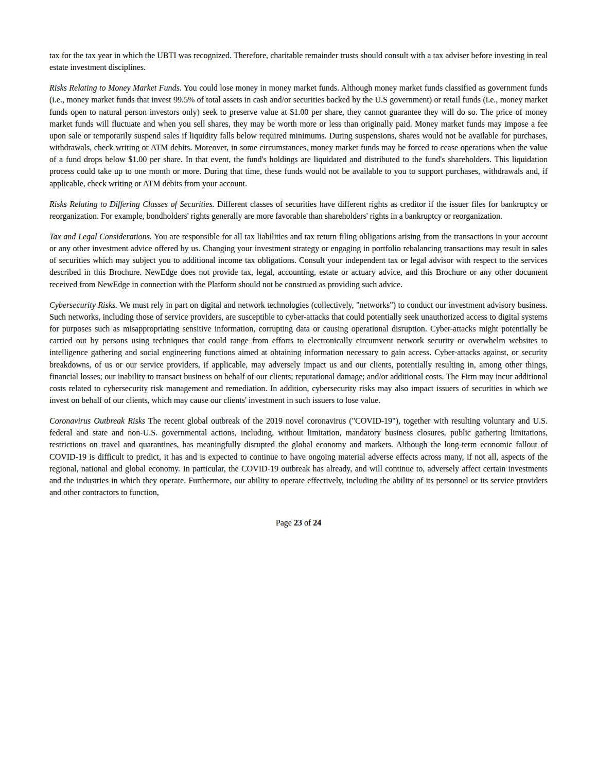tax for the tax year in which the UBTI was recognized. Therefore, charitable remainder trusts should consult with a tax adviser before investing in real estate investment disciplines.
Risks Relating to Money Market Funds. You could lose money in money market funds. Although money market funds classified as government funds (i.e., money market funds that invest 99.5% of total assets in cash and/or securities backed by the U.S government) or retail funds (i.e., money market funds open to natural person investors only) seek to preserve value at $1.00 per share, they cannot guarantee they will do so. The price of money market funds will fluctuate and when you sell shares, they may be worth more or less than originally paid. Money market funds may impose a fee upon sale or temporarily suspend sales if liquidity falls below required minimums. During suspensions, shares would not be available for purchases, withdrawals, check writing or ATM debits. Moreover, in some circumstances, money market funds may be forced to cease operations when the value of a fund drops below $1.00 per share. In that event, the fund's holdings are liquidated and distributed to the fund's shareholders. This liquidation process could take up to one month or more. During that time, these funds would not be available to you to support purchases, withdrawals and, if applicable, check writing or ATM debits from your account.
Risks Relating to Differing Classes of Securities. Different classes of securities have different rights as creditor if the issuer files for bankruptcy or reorganization. For example, bondholders' rights generally are more favorable than shareholders' rights in a bankruptcy or reorganization.
Tax and Legal Considerations. You are responsible for all tax liabilities and tax return filing obligations arising from the transactions in your account or any other investment advice offered by us. Changing your investment strategy or engaging in portfolio rebalancing transactions may result in sales of securities which may subject you to additional income tax obligations. Consult your independent tax or legal advisor with respect to the services described in this Brochure. NewEdge does not provide tax, legal, accounting, estate or actuary advice, and this Brochure or any other document received from NewEdge in connection with the Platform should not be construed as providing such advice.
Cybersecurity Risks. We must rely in part on digital and network technologies (collectively, "networks") to conduct our investment advisory business. Such networks, including those of service providers, are susceptible to cyber-attacks that could potentially seek unauthorized access to digital systems for purposes such as misappropriating sensitive information, corrupting data or causing operational disruption. Cyber-attacks might potentially be carried out by persons using techniques that could range from efforts to electronically circumvent network security or overwhelm websites to intelligence gathering and social engineering functions aimed at obtaining information necessary to gain access. Cyber-attacks against, or security breakdowns, of us or our service providers, if applicable, may adversely impact us and our clients, potentially resulting in, among other things, financial losses; our inability to transact business on behalf of our clients; reputational damage; and/or additional costs. The Firm may incur additional costs related to cybersecurity risk management and remediation. In addition, cybersecurity risks may also impact issuers of securities in which we invest on behalf of our clients, which may cause our clients' investment in such issuers to lose value.
Coronavirus Outbreak Risks The recent global outbreak of the 2019 novel coronavirus ("COVID-19"), together with resulting voluntary and U.S. federal and state and non-U.S. governmental actions, including, without limitation, mandatory business closures, public gathering limitations, restrictions on travel and quarantines, has meaningfully disrupted the global economy and markets. Although the long-term economic fallout of COVID-19 is difficult to predict, it has and is expected to continue to have ongoing material adverse effects across many, if not all, aspects of the regional, national and global economy. In particular, the COVID-19 outbreak has already, and will continue to, adversely affect certain investments and the industries in which they operate. Furthermore, our ability to operate effectively, including the ability of its personnel or its service providers and other contractors to function,
Page 23 of 24